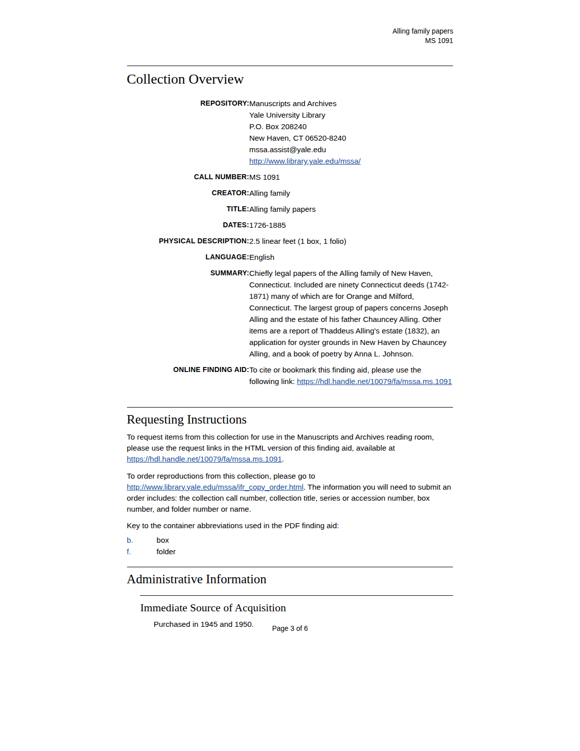Alling family papers
MS 1091
Collection Overview
| REPOSITORY: | Manuscripts and Archives Yale University Library P.O. Box 208240 New Haven, CT 06520-8240 mssa.assist@yale.edu http://www.library.yale.edu/mssa/ |
| CALL NUMBER: | MS 1091 |
| CREATOR: | Alling family |
| TITLE: | Alling family papers |
| DATES: | 1726-1885 |
| PHYSICAL DESCRIPTION: | 2.5 linear feet (1 box, 1 folio) |
| LANGUAGE: | English |
| SUMMARY: | Chiefly legal papers of the Alling family of New Haven, Connecticut. Included are ninety Connecticut deeds (1742-1871) many of which are for Orange and Milford, Connecticut. The largest group of papers concerns Joseph Alling and the estate of his father Chauncey Alling. Other items are a report of Thaddeus Alling's estate (1832), an application for oyster grounds in New Haven by Chauncey Alling, and a book of poetry by Anna L. Johnson. |
| ONLINE FINDING AID: | To cite or bookmark this finding aid, please use the following link: https://hdl.handle.net/10079/fa/mssa.ms.1091 |
Requesting Instructions
To request items from this collection for use in the Manuscripts and Archives reading room, please use the request links in the HTML version of this finding aid, available at https://hdl.handle.net/10079/fa/mssa.ms.1091.
To order reproductions from this collection, please go to http://www.library.yale.edu/mssa/ifr_copy_order.html. The information you will need to submit an order includes: the collection call number, collection title, series or accession number, box number, and folder number or name.
Key to the container abbreviations used in the PDF finding aid:
b. box
f. folder
Administrative Information
Immediate Source of Acquisition
Purchased in 1945 and 1950.
Page 3 of 6